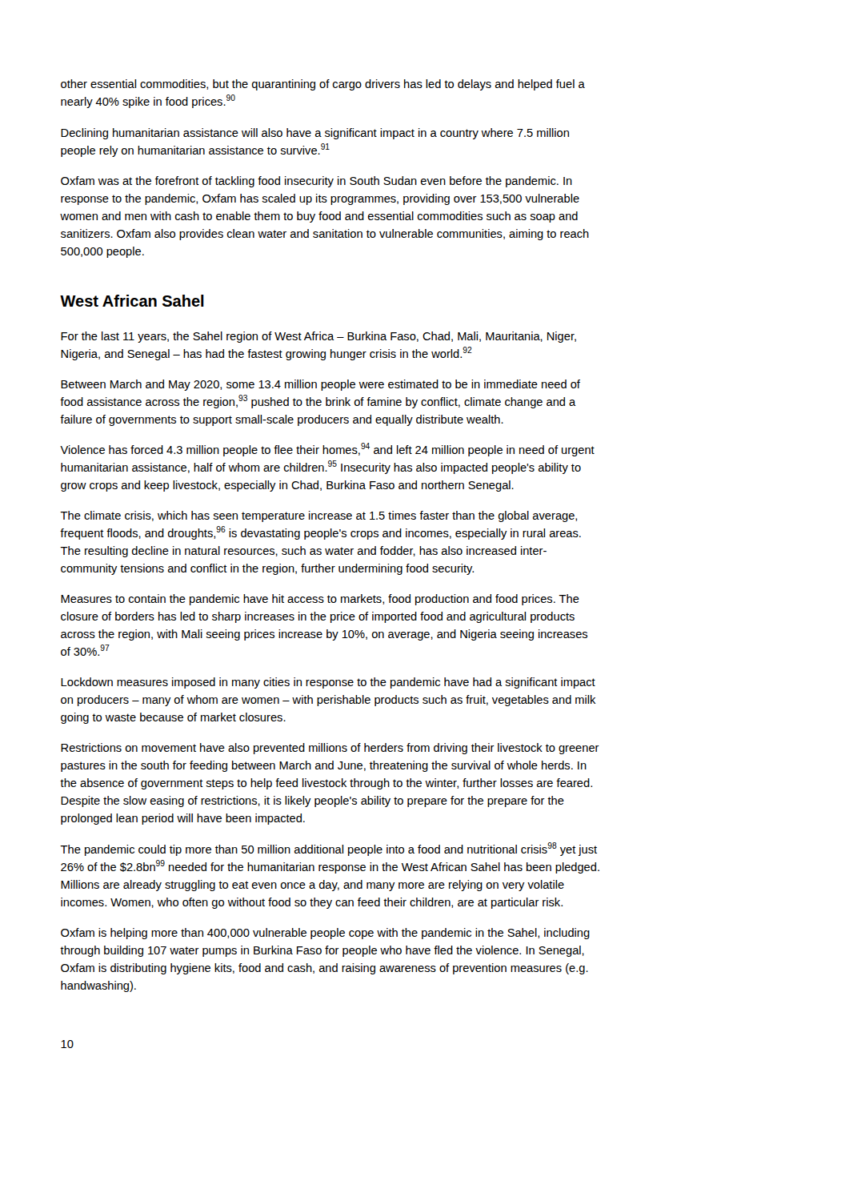other essential commodities, but the quarantining of cargo drivers has led to delays and helped fuel a nearly 40% spike in food prices.90
Declining humanitarian assistance will also have a significant impact in a country where 7.5 million people rely on humanitarian assistance to survive.91
Oxfam was at the forefront of tackling food insecurity in South Sudan even before the pandemic. In response to the pandemic, Oxfam has scaled up its programmes, providing over 153,500 vulnerable women and men with cash to enable them to buy food and essential commodities such as soap and sanitizers. Oxfam also provides clean water and sanitation to vulnerable communities, aiming to reach 500,000 people.
West African Sahel
For the last 11 years, the Sahel region of West Africa – Burkina Faso, Chad, Mali, Mauritania, Niger, Nigeria, and Senegal – has had the fastest growing hunger crisis in the world.92
Between March and May 2020, some 13.4 million people were estimated to be in immediate need of food assistance across the region,93 pushed to the brink of famine by conflict, climate change and a failure of governments to support small-scale producers and equally distribute wealth.
Violence has forced 4.3 million people to flee their homes,94 and left 24 million people in need of urgent humanitarian assistance, half of whom are children.95 Insecurity has also impacted people's ability to grow crops and keep livestock, especially in Chad, Burkina Faso and northern Senegal.
The climate crisis, which has seen temperature increase at 1.5 times faster than the global average, frequent floods, and droughts,96 is devastating people's crops and incomes, especially in rural areas. The resulting decline in natural resources, such as water and fodder, has also increased inter-community tensions and conflict in the region, further undermining food security.
Measures to contain the pandemic have hit access to markets, food production and food prices. The closure of borders has led to sharp increases in the price of imported food and agricultural products across the region, with Mali seeing prices increase by 10%, on average, and Nigeria seeing increases of 30%.97
Lockdown measures imposed in many cities in response to the pandemic have had a significant impact on producers – many of whom are women – with perishable products such as fruit, vegetables and milk going to waste because of market closures.
Restrictions on movement have also prevented millions of herders from driving their livestock to greener pastures in the south for feeding between March and June, threatening the survival of whole herds. In the absence of government steps to help feed livestock through to the winter, further losses are feared. Despite the slow easing of restrictions, it is likely people's ability to prepare for the prepare for the prolonged lean period will have been impacted.
The pandemic could tip more than 50 million additional people into a food and nutritional crisis98 yet just 26% of the $2.8bn99 needed for the humanitarian response in the West African Sahel has been pledged. Millions are already struggling to eat even once a day, and many more are relying on very volatile incomes. Women, who often go without food so they can feed their children, are at particular risk.
Oxfam is helping more than 400,000 vulnerable people cope with the pandemic in the Sahel, including through building 107 water pumps in Burkina Faso for people who have fled the violence. In Senegal, Oxfam is distributing hygiene kits, food and cash, and raising awareness of prevention measures (e.g. handwashing).
10